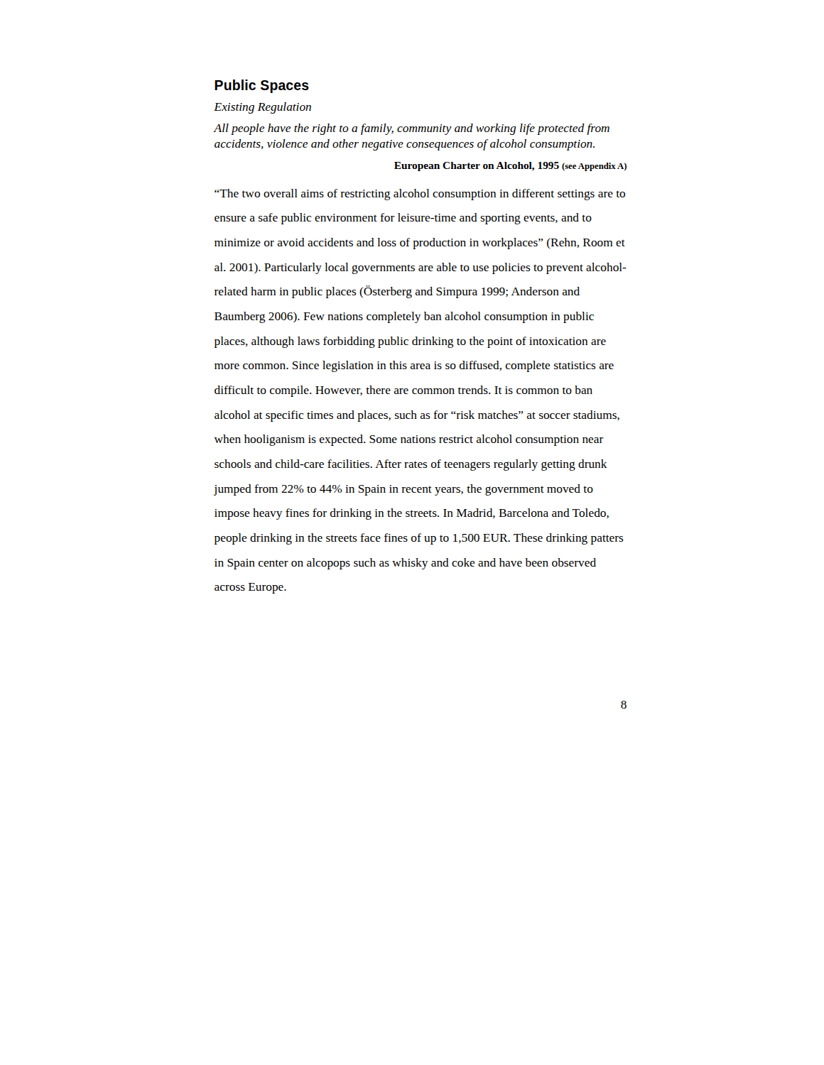Public Spaces
Existing Regulation
All people have the right to a family, community and working life protected from accidents, violence and other negative consequences of alcohol consumption.
European Charter on Alcohol, 1995 (see Appendix A)
“The two overall aims of restricting alcohol consumption in different settings are to ensure a safe public environment for leisure-time and sporting events, and to minimize or avoid accidents and loss of production in workplaces” (Rehn, Room et al. 2001). Particularly local governments are able to use policies to prevent alcohol-related harm in public places (Österberg and Simpura 1999; Anderson and Baumberg 2006). Few nations completely ban alcohol consumption in public places, although laws forbidding public drinking to the point of intoxication are more common. Since legislation in this area is so diffused, complete statistics are difficult to compile. However, there are common trends. It is common to ban alcohol at specific times and places, such as for “risk matches” at soccer stadiums, when hooliganism is expected. Some nations restrict alcohol consumption near schools and child-care facilities. After rates of teenagers regularly getting drunk jumped from 22% to 44% in Spain in recent years, the government moved to impose heavy fines for drinking in the streets. In Madrid, Barcelona and Toledo, people drinking in the streets face fines of up to 1,500 EUR. These drinking patters in Spain center on alcopops such as whisky and coke and have been observed across Europe.
8